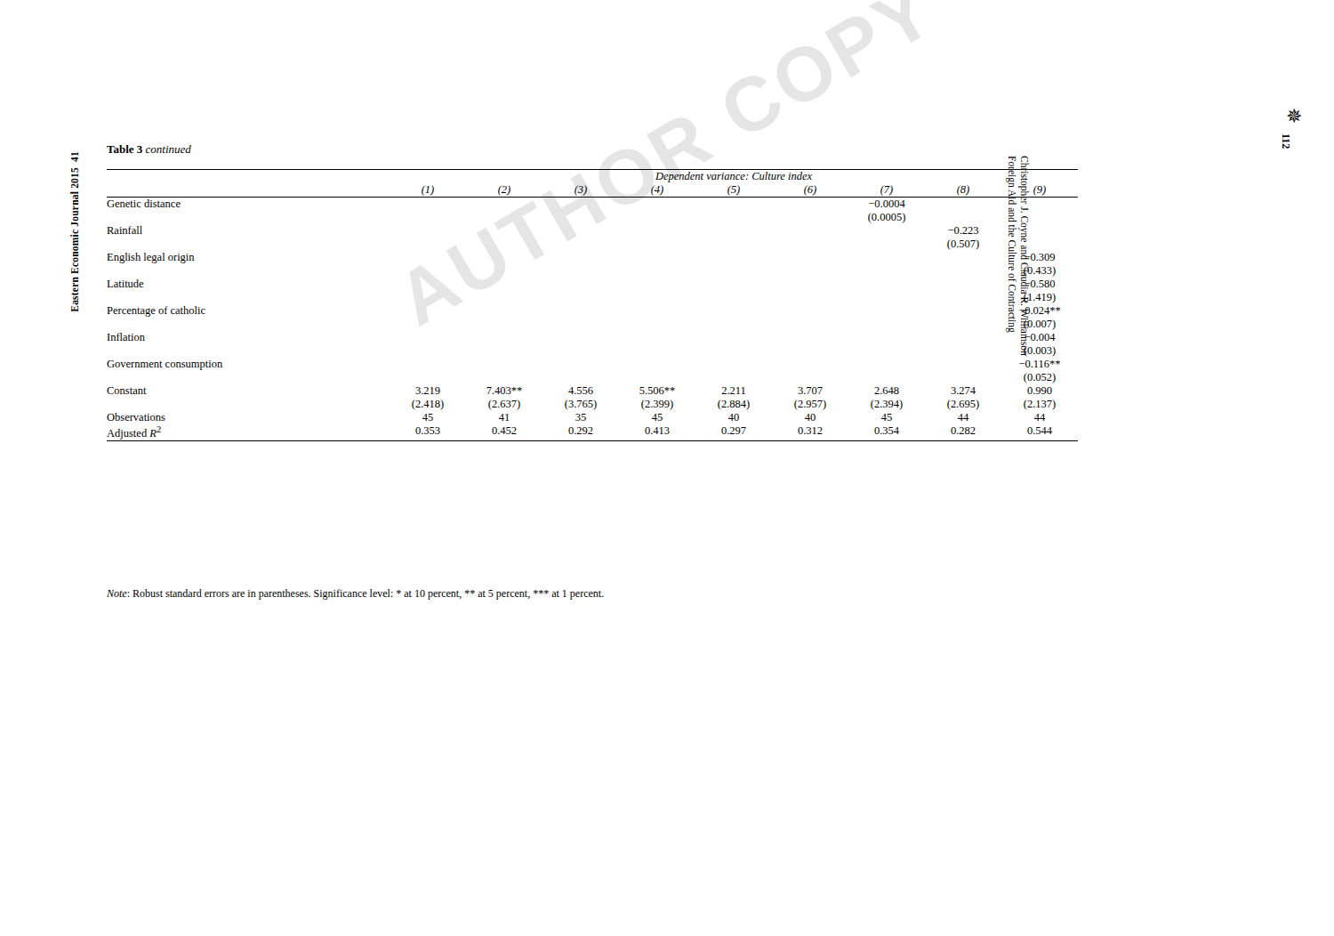Eastern Economic Journal 2015 41
✵
112
Christopher J. Coyne and Claudia R. Williamson
Foreign Aid and the Culture of Contracting
Table 3 continued
| | Dependent variance: Culture index |
| | (1) | (2) | (3) | (4) | (5) | (6) | (7) | (8) | (9) |
| Genetic distance | | | | | | | −0.0004 | | |
| | | | | | | | (0.0005) | | |
| Rainfall | | | | | | | | −0.223 | |
| | | | | | | | | (0.507) | |
| English legal origin | | | | | | | | | −0.309 |
| | | | | | | | | | (0.433) |
| Latitude | | | | | | | | | −0.580 |
| | | | | | | | | | (1.419) |
| Percentage of catholic | | | | | | | | | −0.024** |
| | | | | | | | | | (0.007) |
| Inflation | | | | | | | | | −0.004 |
| | | | | | | | | | (0.003) |
| Government consumption | | | | | | | | | −0.116** |
| | | | | | | | | | (0.052) |
| Constant | 3.219 | 7.403** | 4.556 | 5.506** | 2.211 | 3.707 | 2.648 | 3.274 | 0.990 |
| | (2.418) | (2.637) | (3.765) | (2.399) | (2.884) | (2.957) | (2.394) | (2.695) | (2.137) |
| Observations | 45 | 41 | 35 | 45 | 40 | 40 | 45 | 44 | 44 |
| Adjusted R 2 | 0.353 | 0.452 | 0.292 | 0.413 | 0.297 | 0.312 | 0.354 | 0.282 | 0.544 |
Note: Robust standard errors are in parentheses. Significance level: * at 10 percent, ** at 5 percent, *** at 1 percent.
AUTHOR COPY